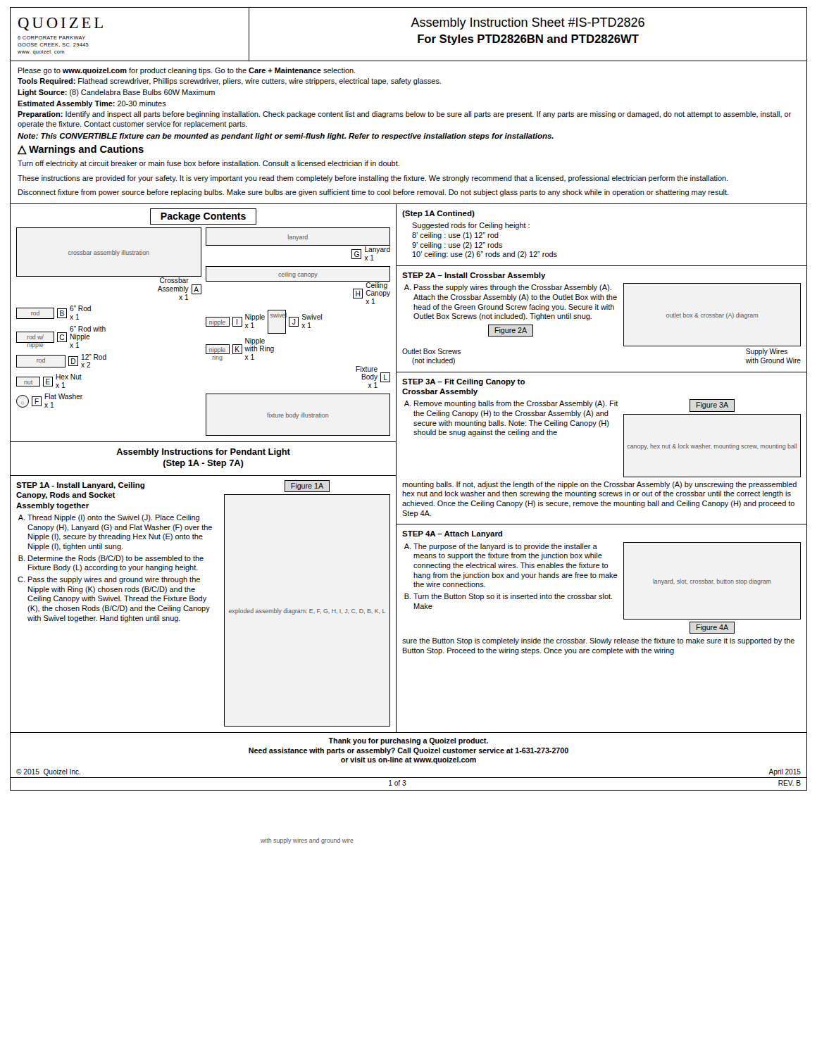QUOIZEL
6 CORPORATE PARKWAY
GOOSE CREEK, SC. 29445
www. quoizel. com
Assembly Instruction Sheet #IS-PTD2826
For Styles PTD2826BN and PTD2826WT
Please go to www.quoizel.com for product cleaning tips. Go to the Care + Maintenance selection.
Tools Required: Flathead screwdriver, Phillips screwdriver, pliers, wire cutters, wire strippers, electrical tape, safety glasses.
Light Source: (8) Candelabra Base Bulbs 60W Maximum
Estimated Assembly Time: 20-30 minutes
Preparation: Identify and inspect all parts before beginning installation. Check package content list and diagrams below to be sure all parts are present. If any parts are missing or damaged, do not attempt to assemble, install, or operate the fixture. Contact customer service for replacement parts.
Note: This CONVERTIBLE fixture can be mounted as pendant light or semi-flush light. Refer to respective installation steps for installations.
△Warnings and Cautions
Turn off electricity at circuit breaker or main fuse box before installation. Consult a licensed electrician if in doubt.
These instructions are provided for your safety. It is very important you read them completely before installing the fixture. We strongly recommend that a licensed, professional electrician perform the installation.
Disconnect fixture from power source before replacing bulbs. Make sure bulbs are given sufficient time to cool before removal. Do not subject glass parts to any shock while in operation or shattering may result.
Package Contents
crossbar assembly illustration
Crossbar
Assembly
x 1
A
rod
B
6” Rod
x 1
rod w/ nipple
C
6” Rod with
Nipple
x 1
rod
D
12” Rod
x 2
nut
E
Hex Nut
x 1
○
F
Flat Washer
x 1
lanyard
G
Lanyard
x 1
ceiling canopy
H
Ceiling
Canopy
x 1
nipple
I
Nipple
x 1
swivel
J
Swivel
x 1
nipple ring
K
Nipple
with Ring
x 1
Fixture
Body
x 1
L
fixture body illustration
Assembly Instructions for Pendant Light
(Step 1A - Step 7A)
STEP 1A - Install Lanyard, Ceiling
Canopy, Rods and Socket
Assembly together
Thread Nipple (I) onto the Swivel (J). Place Ceiling Canopy (H), Lanyard (G) and Flat Washer (F) over the Nipple (I), secure by threading Hex Nut (E) onto the Nipple (I), tighten until sung.
Determine the Rods (B/C/D) to be assembled to the Fixture Body (L) according to your hanging height.
Pass the supply wires and ground wire through the Nipple with Ring (K) chosen rods (B/C/D) and the Ceiling Canopy with Swivel. Thread the Fixture Body (K), the chosen Rods (B/C/D) and the Ceiling Canopy with Swivel together. Hand tighten until snug.
Figure 1A
exploded assembly diagram: E, F, G, H, I, J, C, D, B, K, L with supply wires and ground wire
(Step 1A Contined)
Suggested rods for Ceiling height :
8’ ceiling : use (1) 12” rod
9’ ceiling : use (2) 12” rods
10’ ceiling: use (2) 6” rods and (2) 12” rods
STEP 2A – Install Crossbar Assembly
Pass the supply wires through the Crossbar Assembly (A). Attach the Crossbar Assembly (A) to the Outlet Box with the head of the Green Ground Screw facing you. Secure it with Outlet Box Screws (not included). Tighten until snug.
Figure 2A
outlet box & crossbar (A) diagram
Outlet Box Screws
(not included) Supply Wires
with Ground Wire
STEP 3A – Fit Ceiling Canopy to
Crossbar Assembly
Remove mounting balls from the Crossbar Assembly (A). Fit the Ceiling Canopy (H) to the Crossbar Assembly (A) and secure with mounting balls. Note: The Ceiling Canopy (H) should be snug against the ceiling and the
Figure 3A
canopy, hex nut & lock washer, mounting screw, mounting ball
mounting balls. If not, adjust the length of the nipple on the Crossbar Assembly (A) by unscrewing the preassembled hex nut and lock washer and then screwing the mounting screws in or out of the crossbar until the correct length is achieved. Once the Ceiling Canopy (H) is secure, remove the mounting ball and Ceiling Canopy (H) and proceed to Step 4A.
STEP 4A – Attach Lanyard
The purpose of the lanyard is to provide the installer a means to support the fixture from the junction box while connecting the electrical wires. This enables the fixture to hang from the junction box and your hands are free to make the wire connections.
Turn the Button Stop so it is inserted into the crossbar slot. Make
lanyard, slot, crossbar, button stop diagram
Figure 4A
sure the Button Stop is completely inside the crossbar. Slowly release the fixture to make sure it is supported by the Button Stop. Proceed to the wiring steps. Once you are complete with the wiring
Thank you for purchasing a Quoizel product.
Need assistance with parts or assembly? Call Quoizel customer service at 1-631-273-2700
or visit us on-line at www.quoizel.com
© 2015 Quoizel Inc. April 2015
1 of 3 REV. B